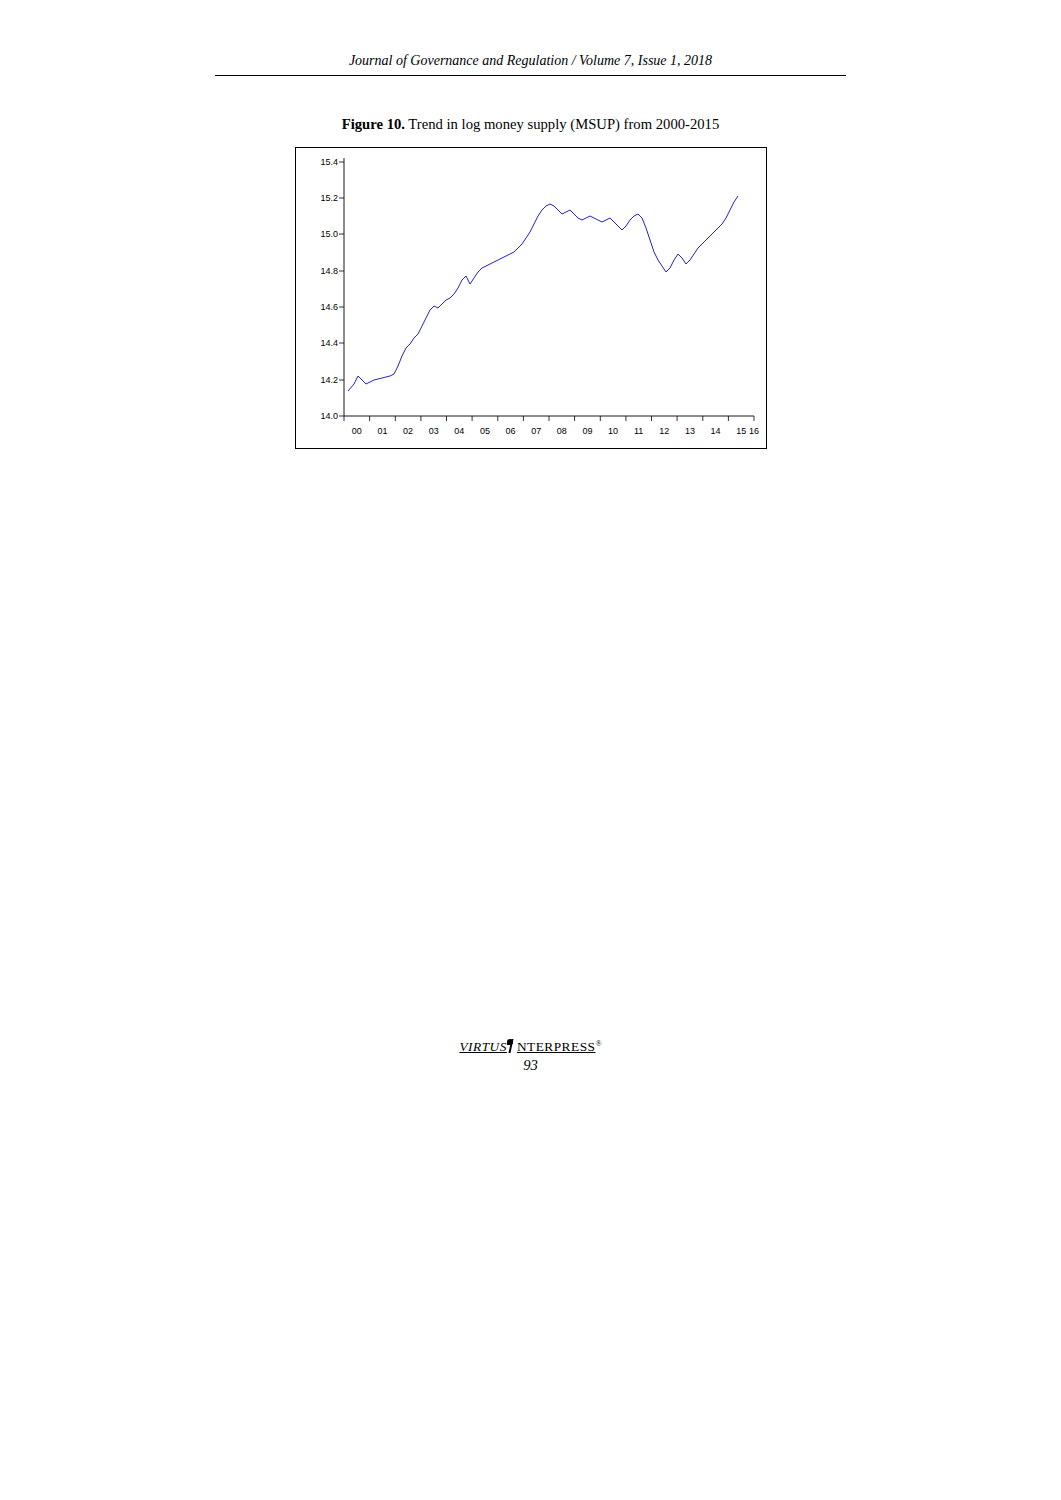Journal of Governance and Regulation / Volume 7, Issue 1, 2018
Figure 10. Trend in log money supply (MSUP) from 2000-2015
15.4 15.2 15.0 14.8 14.6 14.4 14.2 14.0 00 01 02 03 04 05 06 07 08 09 10 11 12 13 14 15 16
VIRTUS NTERPRESS®
93